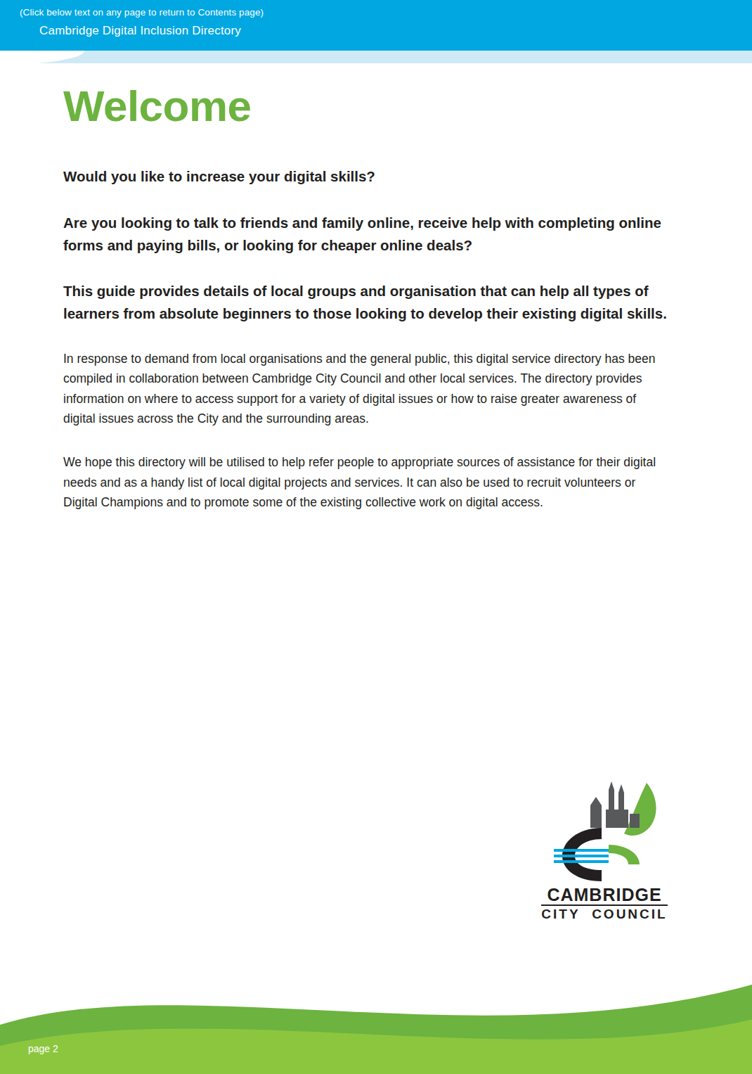(Click below text on any page to return to Contents page)
Cambridge Digital Inclusion Directory
Welcome
Would you like to increase your digital skills?
Are you looking to talk to friends and family online, receive help with completing online forms and paying bills, or looking for cheaper online deals?
This guide provides details of local groups and organisation that can help all types of learners from absolute beginners to those looking to develop their existing digital skills.
In response to demand from local organisations and the general public, this digital service directory has been compiled in collaboration between Cambridge City Council and other local services. The directory provides information on where to access support for a variety of digital issues or how to raise greater awareness of digital issues across the City and the surrounding areas.
We hope this directory will be utilised to help refer people to appropriate sources of assistance for their digital needs and as a handy list of local digital projects and services. It can also be used to recruit volunteers or Digital Champions and to promote some of the existing collective work on digital access.
CAMBRIDGE CITY COUNCIL
page 2